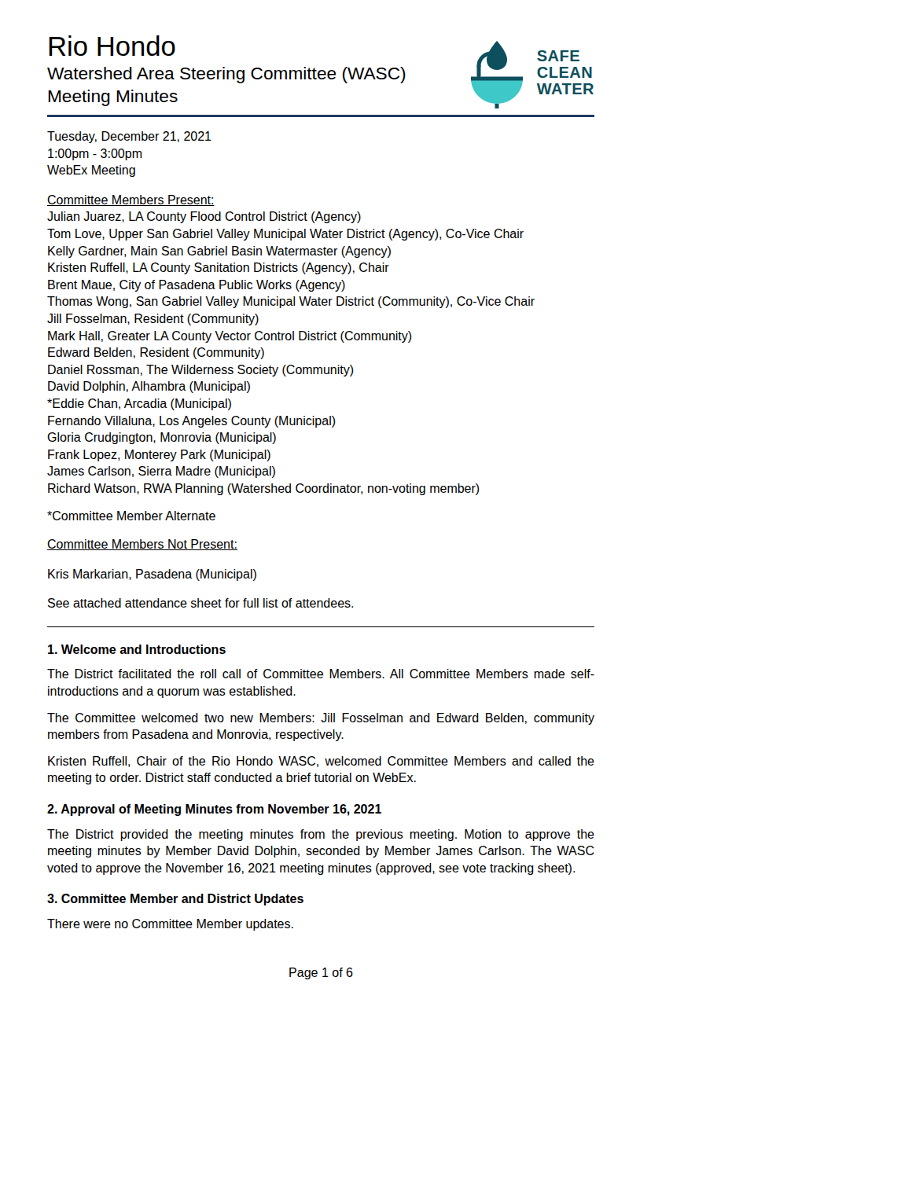Rio Hondo
Watershed Area Steering Committee (WASC)
Meeting Minutes
SAFE
CLEAN
WATER
Tuesday, December 21, 2021
1:00pm - 3:00pm
WebEx Meeting
Committee Members Present:
Julian Juarez, LA County Flood Control District (Agency)
Tom Love, Upper San Gabriel Valley Municipal Water District (Agency), Co-Vice Chair
Kelly Gardner, Main San Gabriel Basin Watermaster (Agency)
Kristen Ruffell, LA County Sanitation Districts (Agency), Chair
Brent Maue, City of Pasadena Public Works (Agency)
Thomas Wong, San Gabriel Valley Municipal Water District (Community), Co-Vice Chair
Jill Fosselman, Resident (Community)
Mark Hall, Greater LA County Vector Control District (Community)
Edward Belden, Resident (Community)
Daniel Rossman, The Wilderness Society (Community)
David Dolphin, Alhambra (Municipal)
*Eddie Chan, Arcadia (Municipal)
Fernando Villaluna, Los Angeles County (Municipal)
Gloria Crudgington, Monrovia (Municipal)
Frank Lopez, Monterey Park (Municipal)
James Carlson, Sierra Madre (Municipal)
Richard Watson, RWA Planning (Watershed Coordinator, non-voting member)
*Committee Member Alternate
Committee Members Not Present:
Kris Markarian, Pasadena (Municipal)
See attached attendance sheet for full list of attendees.
1. Welcome and Introductions
The District facilitated the roll call of Committee Members. All Committee Members made self-introductions and a quorum was established.
The Committee welcomed two new Members: Jill Fosselman and Edward Belden, community members from Pasadena and Monrovia, respectively.
Kristen Ruffell, Chair of the Rio Hondo WASC, welcomed Committee Members and called the meeting to order. District staff conducted a brief tutorial on WebEx.
2. Approval of Meeting Minutes from November 16, 2021
The District provided the meeting minutes from the previous meeting. Motion to approve the meeting minutes by Member David Dolphin, seconded by Member James Carlson. The WASC voted to approve the November 16, 2021 meeting minutes (approved, see vote tracking sheet).
3. Committee Member and District Updates
There were no Committee Member updates.
Page 1 of 6